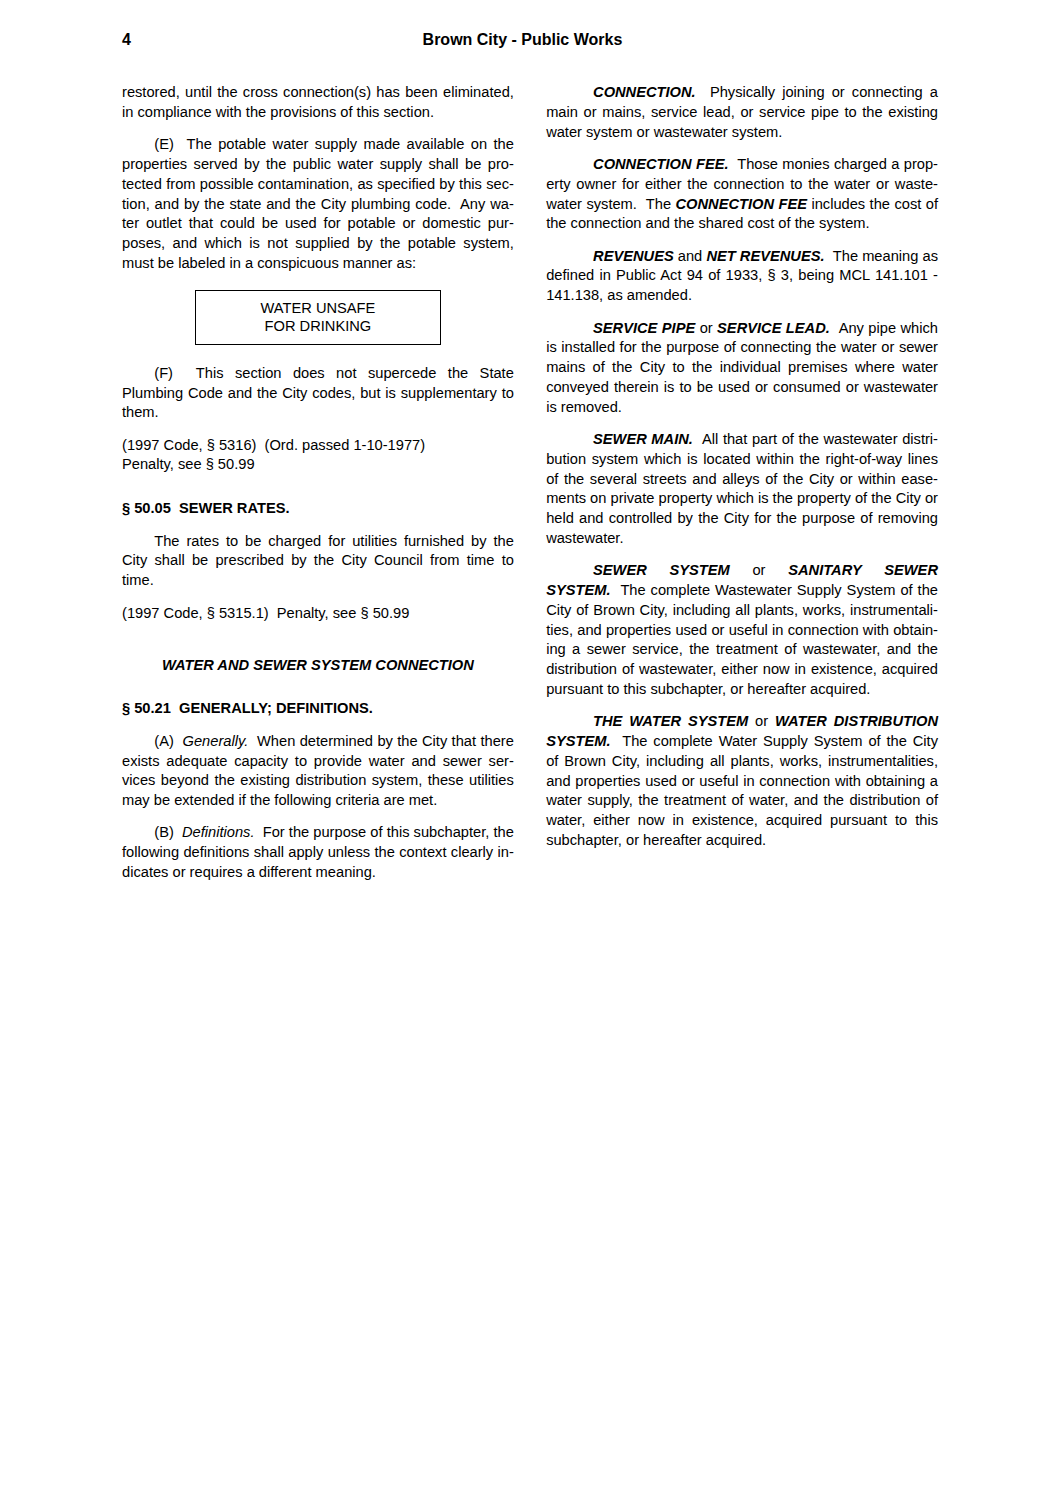4 Brown City - Public Works
restored, until the cross connection(s) has been eliminated, in compliance with the provisions of this section.
(E) The potable water supply made available on the properties served by the public water supply shall be protected from possible contamination, as specified by this section, and by the state and the City plumbing code. Any water outlet that could be used for potable or domestic purposes, and which is not supplied by the potable system, must be labeled in a conspicuous manner as:
WATER UNSAFE
FOR DRINKING
(F) This section does not supercede the State Plumbing Code and the City codes, but is supplementary to them.
(1997 Code, § 5316) (Ord. passed 1-10-1977)
Penalty, see § 50.99
§ 50.05 SEWER RATES.
The rates to be charged for utilities furnished by the City shall be prescribed by the City Council from time to time.
(1997 Code, § 5315.1) Penalty, see § 50.99
WATER AND SEWER SYSTEM CONNECTION
§ 50.21 GENERALLY; DEFINITIONS.
(A) Generally. When determined by the City that there exists adequate capacity to provide water and sewer services beyond the existing distribution system, these utilities may be extended if the following criteria are met.
(B) Definitions. For the purpose of this subchapter, the following definitions shall apply unless the context clearly indicates or requires a different meaning.
CONNECTION. Physically joining or connecting a main or mains, service lead, or service pipe to the existing water system or wastewater system.
CONNECTION FEE. Those monies charged a property owner for either the connection to the water or wastewater system. The CONNECTION FEE includes the cost of the connection and the shared cost of the system.
REVENUES and NET REVENUES. The meaning as defined in Public Act 94 of 1933, § 3, being MCL 141.101 - 141.138, as amended.
SERVICE PIPE or SERVICE LEAD. Any pipe which is installed for the purpose of connecting the water or sewer mains of the City to the individual premises where water conveyed therein is to be used or consumed or wastewater is removed.
SEWER MAIN. All that part of the wastewater distribution system which is located within the right-of-way lines of the several streets and alleys of the City or within easements on private property which is the property of the City or held and controlled by the City for the purpose of removing wastewater.
SEWER SYSTEM or SANITARY SEWER SYSTEM. The complete Wastewater Supply System of the City of Brown City, including all plants, works, instrumentalities, and properties used or useful in connection with obtaining a sewer service, the treatment of wastewater, and the distribution of wastewater, either now in existence, acquired pursuant to this subchapter, or hereafter acquired.
THE WATER SYSTEM or WATER DISTRIBUTION SYSTEM. The complete Water Supply System of the City of Brown City, including all plants, works, instrumentalities, and properties used or useful in connection with obtaining a water supply, the treatment of water, and the distribution of water, either now in existence, acquired pursuant to this subchapter, or hereafter acquired.